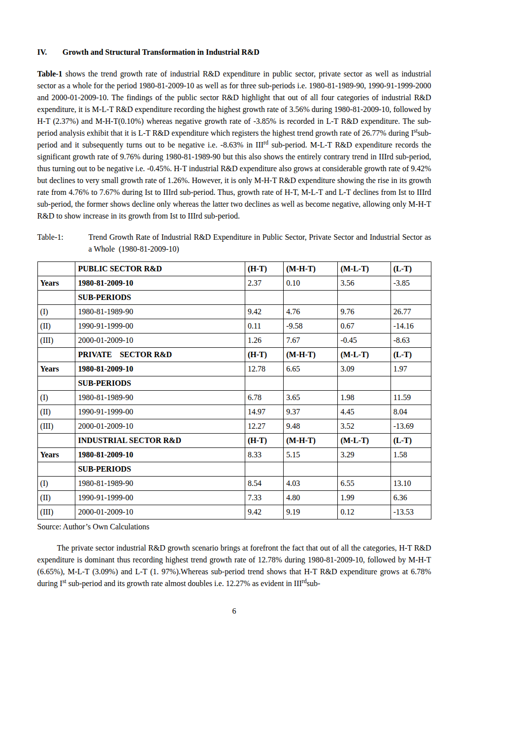IV. Growth and Structural Transformation in Industrial R&D
Table-1 shows the trend growth rate of industrial R&D expenditure in public sector, private sector as well as industrial sector as a whole for the period 1980-81-2009-10 as well as for three sub-periods i.e. 1980-81-1989-90, 1990-91-1999-2000 and 2000-01-2009-10. The findings of the public sector R&D highlight that out of all four categories of industrial R&D expenditure, it is M-L-T R&D expenditure recording the highest growth rate of 3.56% during 1980-81-2009-10, followed by H-T (2.37%) and M-H-T(0.10%) whereas negative growth rate of -3.85% is recorded in L-T R&D expenditure. The sub-period analysis exhibit that it is L-T R&D expenditure which registers the highest trend growth rate of 26.77% during Istsub-period and it subsequently turns out to be negative i.e. -8.63% in IIIrd sub-period. M-L-T R&D expenditure records the significant growth rate of 9.76% during 1980-81-1989-90 but this also shows the entirely contrary trend in IIIrd sub-period, thus turning out to be negative i.e. -0.45%. H-T industrial R&D expenditure also grows at considerable growth rate of 9.42% but declines to very small growth rate of 1.26%. However, it is only M-H-T R&D expenditure showing the rise in its growth rate from 4.76% to 7.67% during Ist to IIIrd sub-period. Thus, growth rate of H-T, M-L-T and L-T declines from Ist to IIIrd sub-period, the former shows decline only whereas the latter two declines as well as become negative, allowing only M-H-T R&D to show increase in its growth from Ist to IIIrd sub-period.
Table-1:
Trend Growth Rate of Industrial R&D Expenditure in Public Sector, Private Sector and Industrial Sector as a Whole (1980-81-2009-10)
| | PUBLIC SECTOR R&D | (H-T) | (M-H-T) | (M-L-T) | (L-T) |
| Years | 1980-81-2009-10 | 2.37 | 0.10 | 3.56 | -3.85 |
| | SUB-PERIODS | | | | |
| (I) | 1980-81-1989-90 | 9.42 | 4.76 | 9.76 | 26.77 |
| (II) | 1990-91-1999-00 | 0.11 | -9.58 | 0.67 | -14.16 |
| (III) | 2000-01-2009-10 | 1.26 | 7.67 | -0.45 | -8.63 |
| | PRIVATE SECTOR R&D | (H-T) | (M-H-T) | (M-L-T) | (L-T) |
| Years | 1980-81-2009-10 | 12.78 | 6.65 | 3.09 | 1.97 |
| | SUB-PERIODS | | | | |
| (I) | 1980-81-1989-90 | 6.78 | 3.65 | 1.98 | 11.59 |
| (II) | 1990-91-1999-00 | 14.97 | 9.37 | 4.45 | 8.04 |
| (III) | 2000-01-2009-10 | 12.27 | 9.48 | 3.52 | -13.69 |
| | INDUSTRIAL SECTOR R&D | (H-T) | (M-H-T) | (M-L-T) | (L-T) |
| Years | 1980-81-2009-10 | 8.33 | 5.15 | 3.29 | 1.58 |
| | SUB-PERIODS | | | | |
| (I) | 1980-81-1989-90 | 8.54 | 4.03 | 6.55 | 13.10 |
| (II) | 1990-91-1999-00 | 7.33 | 4.80 | 1.99 | 6.36 |
| (III) | 2000-01-2009-10 | 9.42 | 9.19 | 0.12 | -13.53 |
Source: Author’s Own Calculations
The private sector industrial R&D growth scenario brings at forefront the fact that out of all the categories, H-T R&D expenditure is dominant thus recording highest trend growth rate of 12.78% during 1980-81-2009-10, followed by M-H-T (6.65%), M-L-T (3.09%) and L-T (1. 97%).Whereas sub-period trend shows that H-T R&D expenditure grows at 6.78% during Ist sub-period and its growth rate almost doubles i.e. 12.27% as evident in IIIrdsub-
6